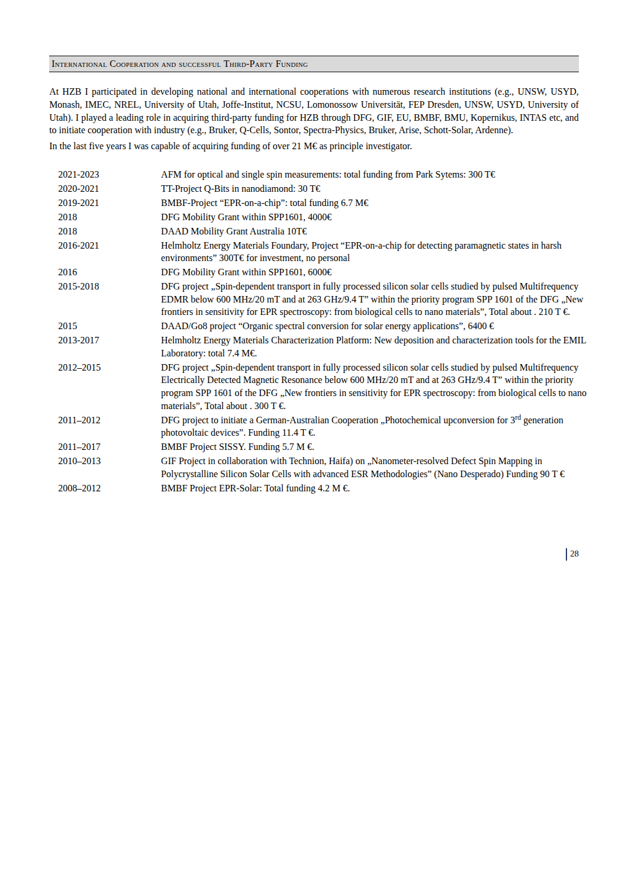International Cooperation and successful Third-Party Funding
At HZB I participated in developing national and international cooperations with numerous research institutions (e.g., UNSW, USYD, Monash, IMEC, NREL, University of Utah, Joffe-Institut, NCSU, Lomonossow Universität, FEP Dresden, UNSW, USYD, University of Utah). I played a leading role in acquiring third-party funding for HZB through DFG, GIF, EU, BMBF, BMU, Kopernikus, INTAS etc, and to initiate cooperation with industry (e.g., Bruker, Q-Cells, Sontor, Spectra-Physics, Bruker, Arise, Schott-Solar, Ardenne).
In the last five years I was capable of acquiring funding of over 21 M€ as principle investigator.
| 2021-2023 | AFM for optical and single spin measurements: total funding from Park Sytems: 300 T€ |
| 2020-2021 | TT-Project Q-Bits in nanodiamond: 30 T€ |
| 2019-2021 | BMBF-Project “EPR-on-a-chip”: total funding 6.7 M€ |
| 2018 | DFG Mobility Grant within SPP1601, 4000€ |
| 2018 | DAAD Mobility Grant Australia 10T€ |
| 2016-2021 | Helmholtz Energy Materials Foundary, Project “EPR-on-a-chip for detecting paramagnetic states in harsh environments” 300T€ for investment, no personal |
| 2016 | DFG Mobility Grant within SPP1601, 6000€ |
| 2015-2018 | DFG project „Spin-dependent transport in fully processed silicon solar cells studied by pulsed Multifrequency EDMR below 600 MHz/20 mT and at 263 GHz/9.4 T” within the priority program SPP 1601 of the DFG „New frontiers in sensitivity for EPR spectroscopy: from biological cells to nano materials”, Total about . 210 T €. |
| 2015 | DAAD/Go8 project “Organic spectral conversion for solar energy applications”, 6400 € |
| 2013-2017 | Helmholtz Energy Materials Characterization Platform: New deposition and characterization tools for the EMIL Laboratory: total 7.4 M€. |
| 2012–2015 | DFG project „Spin-dependent transport in fully processed silicon solar cells studied by pulsed Multifrequency Electrically Detected Magnetic Resonance below 600 MHz/20 mT and at 263 GHz/9.4 T” within the priority program SPP 1601 of the DFG „New frontiers in sensitivity for EPR spectroscopy: from biological cells to nano materials”, Total about . 300 T €. |
| 2011–2012 | DFG project to initiate a German-Australian Cooperation „Photochemical upconversion for 3 rd generation photovoltaic devices”. Funding 11.4 T €. |
| 2011–2017 | BMBF Project SISSY. Funding 5.7 M €. |
| 2010–2013 | GIF Project in collaboration with Technion, Haifa) on „Nanometer-resolved Defect Spin Mapping in Polycrystalline Silicon Solar Cells with advanced ESR Methodologies” (Nano Desperado) Funding 90 T € |
| 2008–2012 | BMBF Project EPR-Solar: Total funding 4.2 M €. |
28